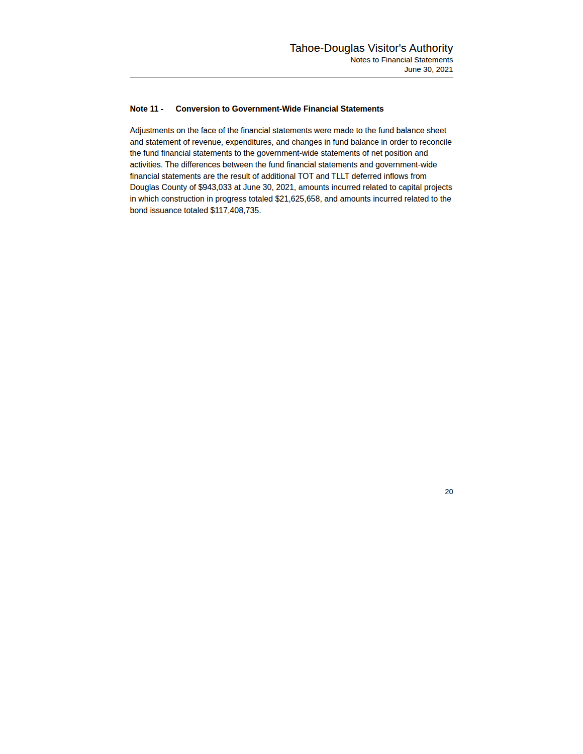Tahoe-Douglas Visitor's Authority
Notes to Financial Statements
June 30, 2021
Note 11 -Conversion to Government-Wide Financial Statements
Adjustments on the face of the financial statements were made to the fund balance sheet and statement of revenue, expenditures, and changes in fund balance in order to reconcile the fund financial statements to the government-wide statements of net position and activities. The differences between the fund financial statements and government-wide financial statements are the result of additional TOT and TLLT deferred inflows from Douglas County of $943,033 at June 30, 2021, amounts incurred related to capital projects in which construction in progress totaled $21,625,658, and amounts incurred related to the bond issuance totaled $117,408,735.
20